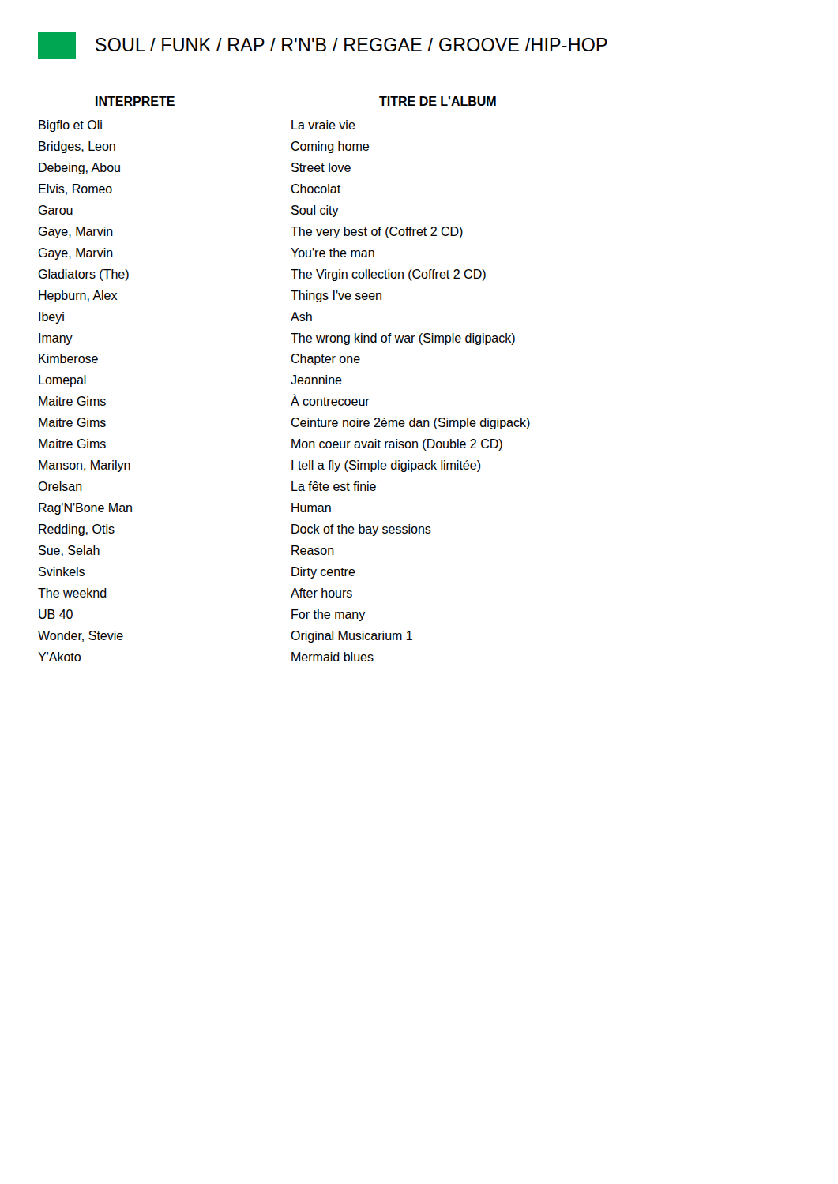SOUL / FUNK / RAP / R'N'B / REGGAE / GROOVE /HIP-HOP
| INTERPRETE | TITRE DE L'ALBUM |
| --- | --- |
| Bigflo et Oli | La vraie vie |
| Bridges, Leon | Coming home |
| Debeing, Abou | Street love |
| Elvis, Romeo | Chocolat |
| Garou | Soul city |
| Gaye, Marvin | The very best of (Coffret 2 CD) |
| Gaye, Marvin | You're the man |
| Gladiators (The) | The Virgin collection (Coffret 2 CD) |
| Hepburn, Alex | Things I've seen |
| Ibeyi | Ash |
| Imany | The wrong kind of war (Simple digipack) |
| Kimberose | Chapter one |
| Lomepal | Jeannine |
| Maitre Gims | À contrecoeur |
| Maitre Gims | Ceinture noire 2ème dan (Simple digipack) |
| Maitre Gims | Mon coeur avait raison (Double 2 CD) |
| Manson, Marilyn | I tell a fly (Simple digipack limitée) |
| Orelsan | La fête est finie |
| Rag'N'Bone Man | Human |
| Redding, Otis | Dock of the bay sessions |
| Sue, Selah | Reason |
| Svinkels | Dirty centre |
| The weeknd | After hours |
| UB 40 | For the many |
| Wonder, Stevie | Original Musicarium 1 |
| Y'Akoto | Mermaid blues |